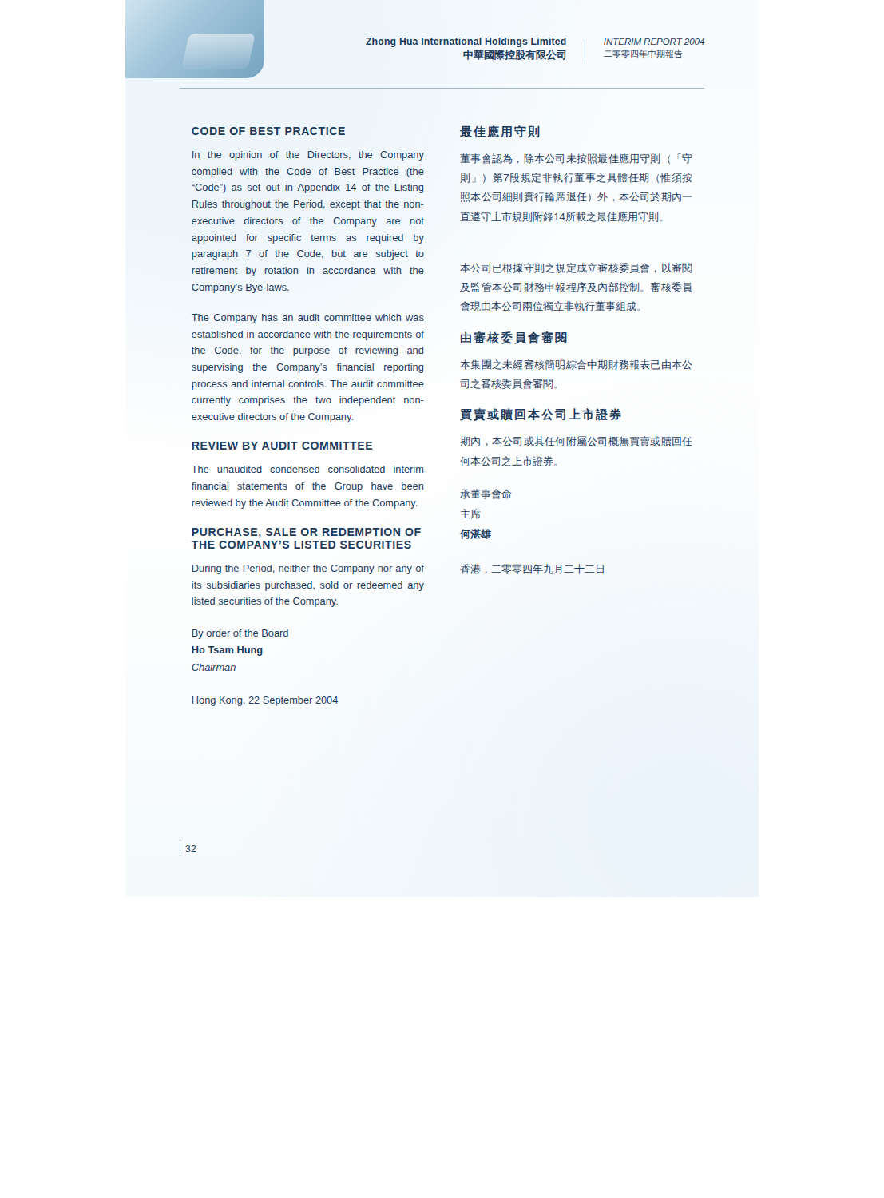Zhong Hua International Holdings Limited
中華國際控股有限公司
INTERIM REPORT 2004
二零零四年中期報告
CODE OF BEST PRACTICE
In the opinion of the Directors, the Company complied with the Code of Best Practice (the “Code”) as set out in Appendix 14 of the Listing Rules throughout the Period, except that the non-executive directors of the Company are not appointed for specific terms as required by paragraph 7 of the Code, but are subject to retirement by rotation in accordance with the Company’s Bye-laws.
The Company has an audit committee which was established in accordance with the requirements of the Code, for the purpose of reviewing and supervising the Company’s financial reporting process and internal controls. The audit committee currently comprises the two independent non-executive directors of the Company.
REVIEW BY AUDIT COMMITTEE
The unaudited condensed consolidated interim financial statements of the Group have been reviewed by the Audit Committee of the Company.
PURCHASE, SALE OR REDEMPTION OF THE COMPANY’S LISTED SECURITIES
During the Period, neither the Company nor any of its subsidiaries purchased, sold or redeemed any listed securities of the Company.
By order of the Board
Ho Tsam Hung
Chairman
Hong Kong, 22 September 2004
最佳應用守則
董事會認為，除本公司未按照最佳應用守則（「守則」）第7段規定非執行董事之具體任期（惟須按照本公司細則實行輪席退任）外，本公司於期內一直遵守上市規則附錄14所載之最佳應用守則。
本公司已根據守則之規定成立審核委員會，以審閱及監管本公司財務申報程序及內部控制。審核委員會現由本公司兩位獨立非執行董事組成。
由審核委員會審閱
本集團之未經審核簡明綜合中期財務報表已由本公司之審核委員會審閱。
買賣或贖回本公司上市證券
期內，本公司或其任何附屬公司概無買賣或贖回任何本公司之上市證券。
承董事會命
主席
何湛雄
香港，二零零四年九月二十二日
32